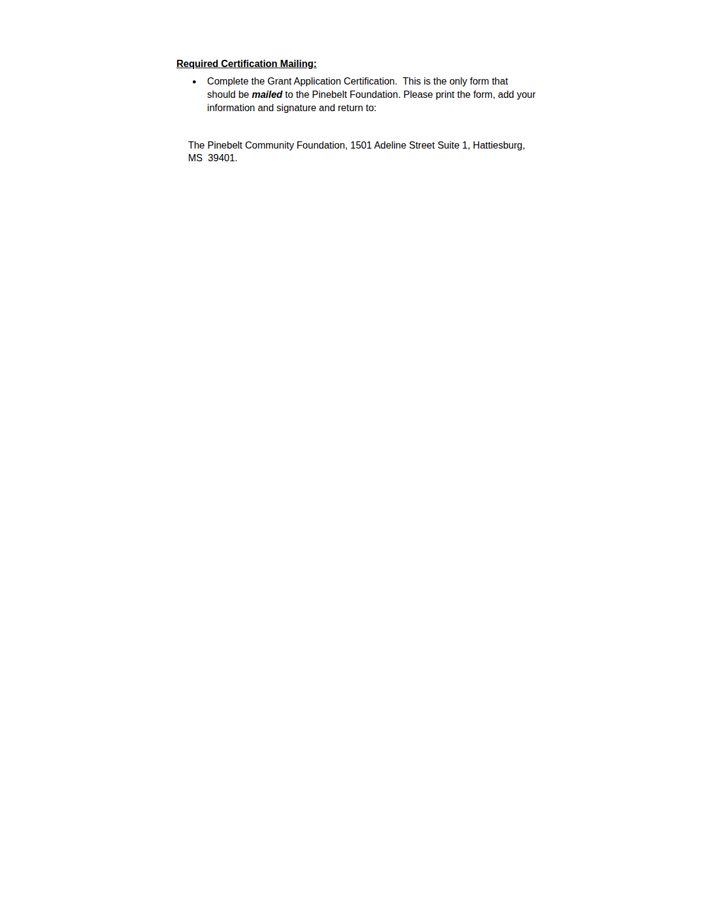Required Certification Mailing:
Complete the Grant Application Certification. This is the only form that should be mailed to the Pinebelt Foundation. Please print the form, add your information and signature and return to:
The Pinebelt Community Foundation, 1501 Adeline Street Suite 1, Hattiesburg, MS 39401.